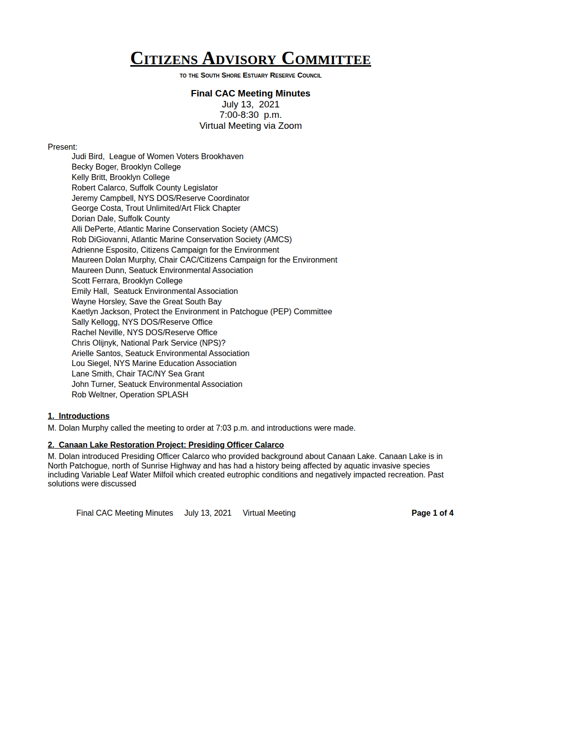Citizens Advisory Committee
to the South Shore Estuary Reserve Council
Final CAC Meeting Minutes
July 13, 2021
7:00-8:30 p.m.
Virtual Meeting via Zoom
Present:
Judi Bird, League of Women Voters Brookhaven
Becky Boger, Brooklyn College
Kelly Britt, Brooklyn College
Robert Calarco, Suffolk County Legislator
Jeremy Campbell, NYS DOS/Reserve Coordinator
George Costa, Trout Unlimited/Art Flick Chapter
Dorian Dale, Suffolk County
Alli DePerte, Atlantic Marine Conservation Society (AMCS)
Rob DiGiovanni, Atlantic Marine Conservation Society (AMCS)
Adrienne Esposito, Citizens Campaign for the Environment
Maureen Dolan Murphy, Chair CAC/Citizens Campaign for the Environment
Maureen Dunn, Seatuck Environmental Association
Scott Ferrara, Brooklyn College
Emily Hall, Seatuck Environmental Association
Wayne Horsley, Save the Great South Bay
Kaetlyn Jackson, Protect the Environment in Patchogue (PEP) Committee
Sally Kellogg, NYS DOS/Reserve Office
Rachel Neville, NYS DOS/Reserve Office
Chris Olijnyk, National Park Service (NPS)?
Arielle Santos, Seatuck Environmental Association
Lou Siegel, NYS Marine Education Association
Lane Smith, Chair TAC/NY Sea Grant
John Turner, Seatuck Environmental Association
Rob Weltner, Operation SPLASH
1. Introductions
M. Dolan Murphy called the meeting to order at 7:03 p.m. and introductions were made.
2. Canaan Lake Restoration Project: Presiding Officer Calarco
M. Dolan introduced Presiding Officer Calarco who provided background about Canaan Lake. Canaan Lake is in North Patchogue, north of Sunrise Highway and has had a history being affected by aquatic invasive species including Variable Leaf Water Milfoil which created eutrophic conditions and negatively impacted recreation. Past solutions were discussed
Final CAC Meeting Minutes July 13, 2021 Virtual Meeting
Page 1 of 4